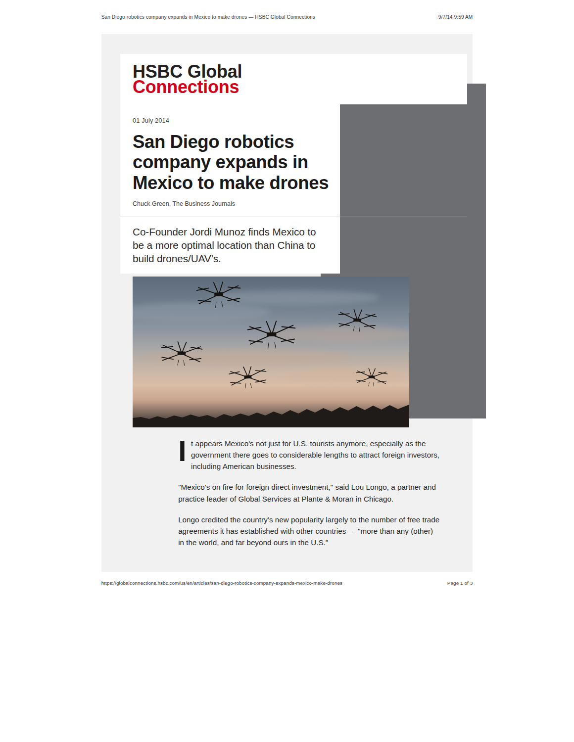San Diego robotics company expands in Mexico to make drones — HSBC Global Connections 9/7/14 9:59 AM
HSBC Global Connections
01 July 2014
San Diego robotics company expands in Mexico to make drones
Chuck Green, The Business Journals
Co-Founder Jordi Munoz finds Mexico to be a more optimal location than China to build drones/UAV’s.
It appears Mexico's not just for U.S. tourists anymore, especially as the government there goes to considerable lengths to attract foreign investors, including American businesses.
"Mexico's on fire for foreign direct investment," said Lou Longo, a partner and practice leader of Global Services at Plante & Moran in Chicago.
Longo credited the country’s new popularity largely to the number of free trade agreements it has established with other countries — "more than any (other) in the world, and far beyond ours in the U.S."
https://globalconnections.hsbc.com/us/en/articles/san-diego-robotics-company-expands-mexico-make-drones Page 1 of 3